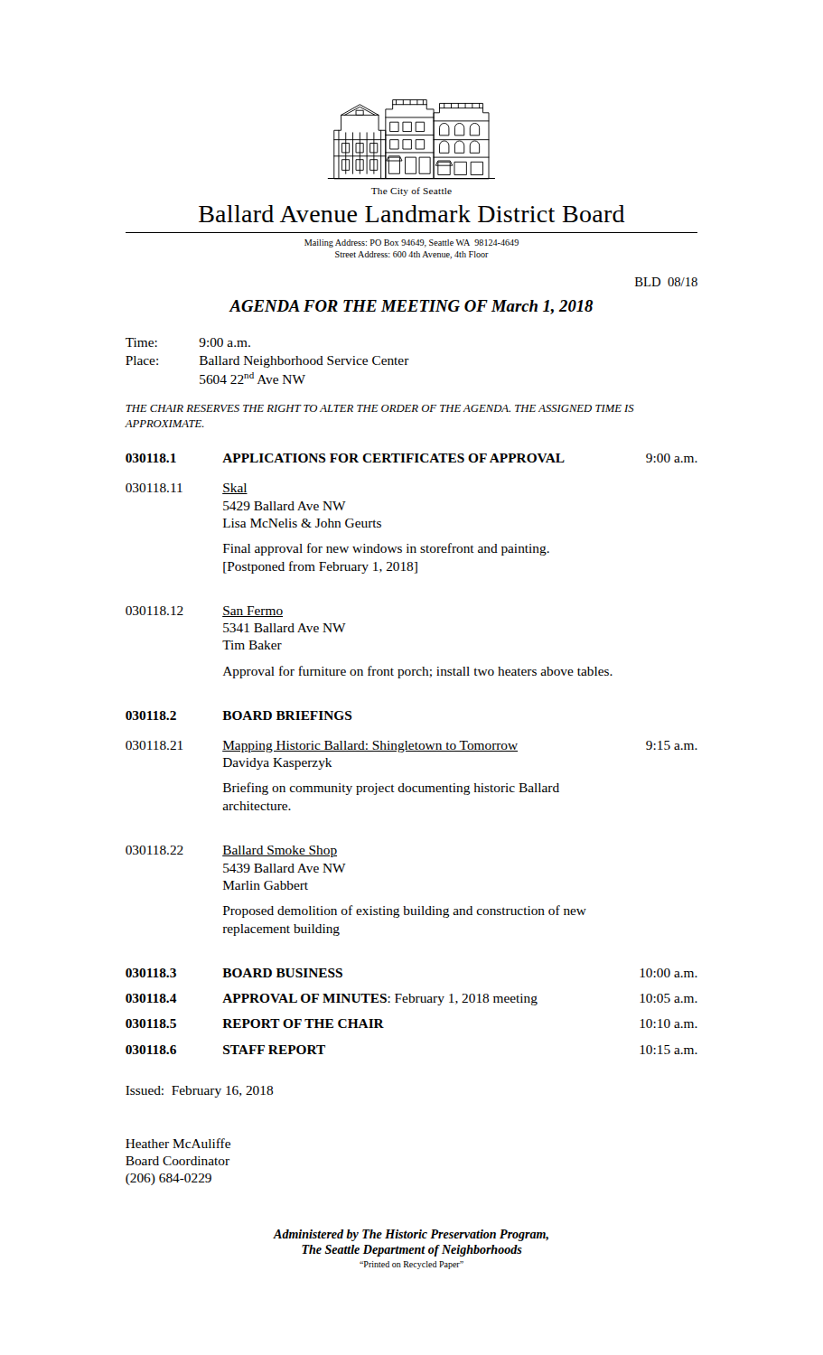The City of Seattle
Ballard Avenue Landmark District Board
Mailing Address: PO Box 94649, Seattle WA 98124-4649
Street Address: 600 4th Avenue, 4th Floor
BLD 08/18
AGENDA FOR THE MEETING OF March 1, 2018
| Time: | 9:00 a.m. |
| Place: | Ballard Neighborhood Service Center |
| | 5604 22 nd Ave NW |
THE CHAIR RESERVES THE RIGHT TO ALTER THE ORDER OF THE AGENDA. THE ASSIGNED TIME IS APPROXIMATE.
| 030118.1 | APPLICATIONS FOR CERTIFICATES OF APPROVAL | 9:00 a.m. |
| 030118.11 | Skal 5429 Ballard Ave NW Lisa McNelis & John Geurts Final approval for new windows in storefront and painting. [Postponed from February 1, 2018] | |
| 030118.12 | San Fermo 5341 Ballard Ave NW Tim Baker Approval for furniture on front porch; install two heaters above tables. | |
| 030118.2 | BOARD BRIEFINGS | |
| 030118.21 | Mapping Historic Ballard: Shingletown to Tomorrow Davidya Kasperzyk Briefing on community project documenting historic Ballard architecture. | 9:15 a.m. |
| 030118.22 | Ballard Smoke Shop 5439 Ballard Ave NW Marlin Gabbert Proposed demolition of existing building and construction of new replacement building | |
| 030118.3 | BOARD BUSINESS | 10:00 a.m. |
| 030118.4 | APPROVAL OF MINUTES : February 1, 2018 meeting | 10:05 a.m. |
| 030118.5 | REPORT OF THE CHAIR | 10:10 a.m. |
| 030118.6 | STAFF REPORT | 10:15 a.m. |
Issued: February 16, 2018
Heather McAuliffe
Board Coordinator
(206) 684-0229
Administered by The Historic Preservation Program,
The Seattle Department of Neighborhoods “Printed on Recycled Paper”